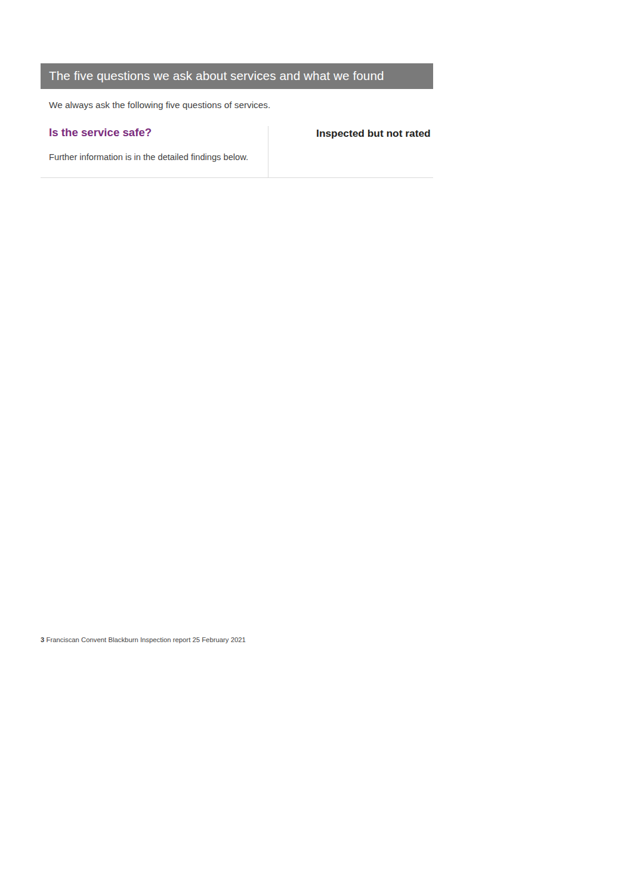The five questions we ask about services and what we found
We always ask the following five questions of services.
Is the service safe?
Further information is in the detailed findings below.
Inspected but not rated
3 Franciscan Convent Blackburn Inspection report 25 February 2021